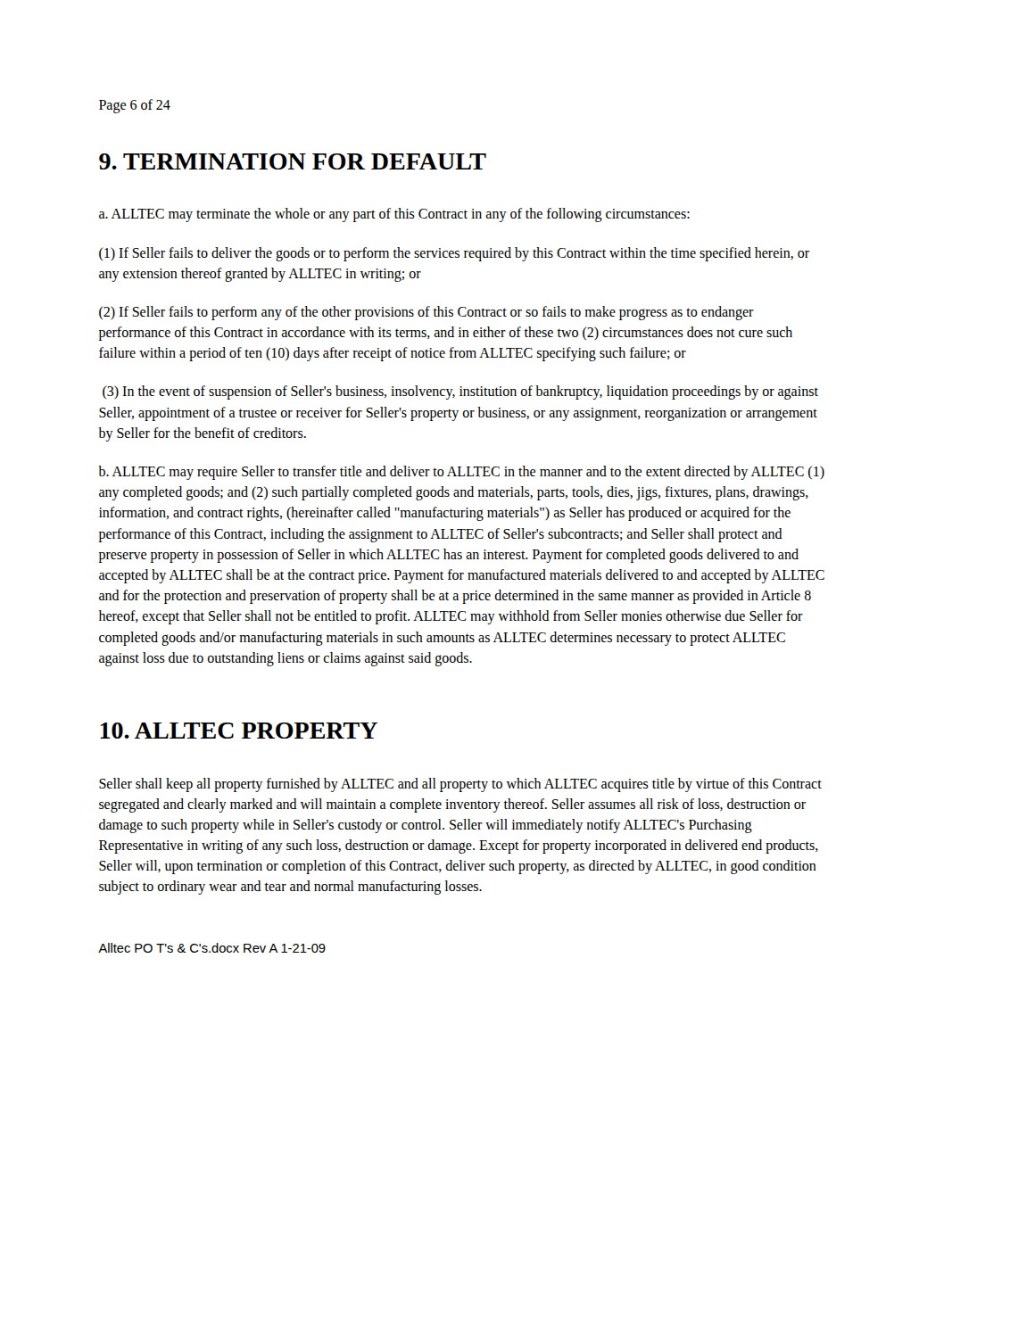Page 6 of 24
9. TERMINATION FOR DEFAULT
a. ALLTEC may terminate the whole or any part of this Contract in any of the following circumstances:
(1) If Seller fails to deliver the goods or to perform the services required by this Contract within the time specified herein, or any extension thereof granted by ALLTEC in writing; or
(2) If Seller fails to perform any of the other provisions of this Contract or so fails to make progress as to endanger performance of this Contract in accordance with its terms, and in either of these two (2) circumstances does not cure such failure within a period of ten (10) days after receipt of notice from ALLTEC specifying such failure; or
(3) In the event of suspension of Seller's business, insolvency, institution of bankruptcy, liquidation proceedings by or against Seller, appointment of a trustee or receiver for Seller's property or business, or any assignment, reorganization or arrangement by Seller for the benefit of creditors.
b. ALLTEC may require Seller to transfer title and deliver to ALLTEC in the manner and to the extent directed by ALLTEC (1) any completed goods; and (2) such partially completed goods and materials, parts, tools, dies, jigs, fixtures, plans, drawings, information, and contract rights, (hereinafter called "manufacturing materials") as Seller has produced or acquired for the performance of this Contract, including the assignment to ALLTEC of Seller's subcontracts; and Seller shall protect and preserve property in possession of Seller in which ALLTEC has an interest. Payment for completed goods delivered to and accepted by ALLTEC shall be at the contract price. Payment for manufactured materials delivered to and accepted by ALLTEC and for the protection and preservation of property shall be at a price determined in the same manner as provided in Article 8 hereof, except that Seller shall not be entitled to profit. ALLTEC may withhold from Seller monies otherwise due Seller for completed goods and/or manufacturing materials in such amounts as ALLTEC determines necessary to protect ALLTEC against loss due to outstanding liens or claims against said goods.
10. ALLTEC PROPERTY
Seller shall keep all property furnished by ALLTEC and all property to which ALLTEC acquires title by virtue of this Contract segregated and clearly marked and will maintain a complete inventory thereof. Seller assumes all risk of loss, destruction or damage to such property while in Seller's custody or control. Seller will immediately notify ALLTEC's Purchasing Representative in writing of any such loss, destruction or damage. Except for property incorporated in delivered end products, Seller will, upon termination or completion of this Contract, deliver such property, as directed by ALLTEC, in good condition subject to ordinary wear and tear and normal manufacturing losses.
Alltec PO T's & C's.docx Rev A 1-21-09